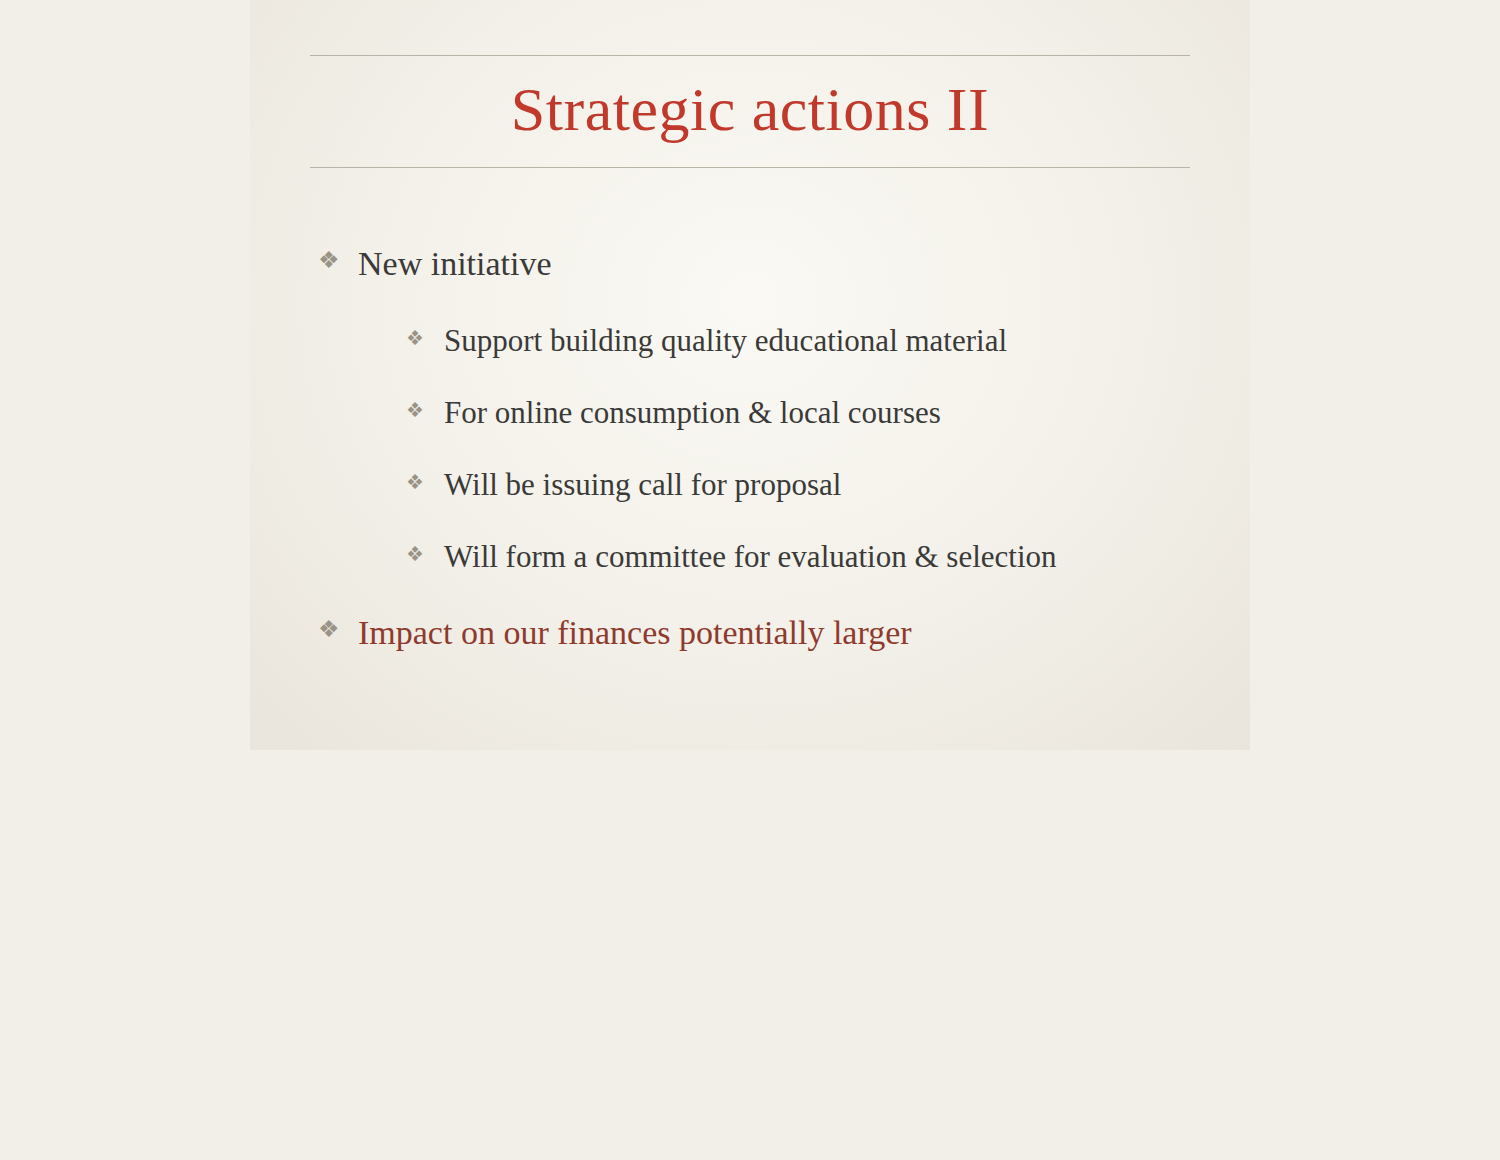Strategic actions II
New initiative
Support building quality educational material
For online consumption & local courses
Will be issuing call for proposal
Will form a committee for evaluation & selection
Impact on our finances potentially larger